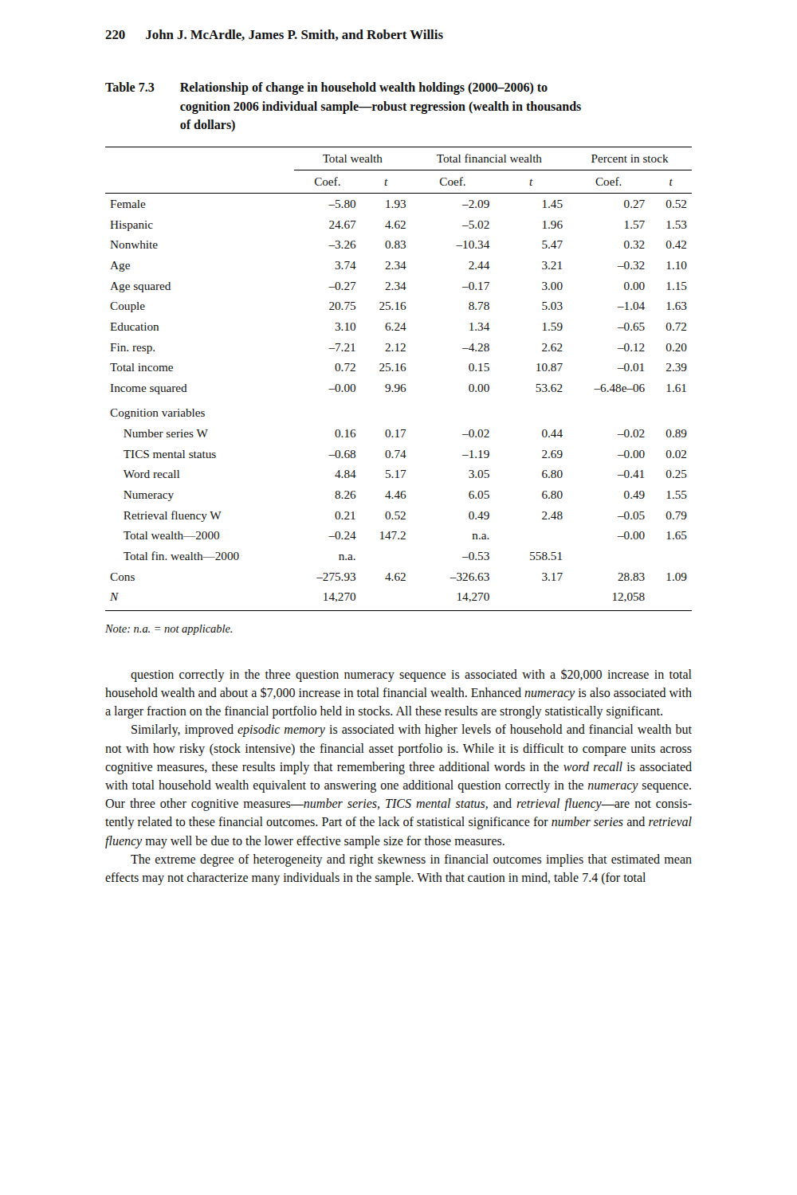220 John J. McArdle, James P. Smith, and Robert Willis
Table 7.3 Relationship of change in household wealth holdings (2000–2006) to cognition 2006 individual sample—robust regression (wealth in thousands of dollars)
| | Total wealth | Total financial wealth | Percent in stock |
| --- | --- | --- | --- |
| Coef. | t | Coef. | t | Coef. | t |
| Female | –5.80 | 1.93 | –2.09 | 1.45 | 0.27 | 0.52 |
| Hispanic | 24.67 | 4.62 | –5.02 | 1.96 | 1.57 | 1.53 |
| Nonwhite | –3.26 | 0.83 | –10.34 | 5.47 | 0.32 | 0.42 |
| Age | 3.74 | 2.34 | 2.44 | 3.21 | –0.32 | 1.10 |
| Age squared | –0.27 | 2.34 | –0.17 | 3.00 | 0.00 | 1.15 |
| Couple | 20.75 | 25.16 | 8.78 | 5.03 | –1.04 | 1.63 |
| Education | 3.10 | 6.24 | 1.34 | 1.59 | –0.65 | 0.72 |
| Fin. resp. | –7.21 | 2.12 | –4.28 | 2.62 | –0.12 | 0.20 |
| Total income | 0.72 | 25.16 | 0.15 | 10.87 | –0.01 | 2.39 |
| Income squared | –0.00 | 9.96 | 0.00 | 53.62 | –6.48e–06 | 1.61 |
| Cognition variables |
| Number series W | 0.16 | 0.17 | –0.02 | 0.44 | –0.02 | 0.89 |
| TICS mental status | –0.68 | 0.74 | –1.19 | 2.69 | –0.00 | 0.02 |
| Word recall | 4.84 | 5.17 | 3.05 | 6.80 | –0.41 | 0.25 |
| Numeracy | 8.26 | 4.46 | 6.05 | 6.80 | 0.49 | 1.55 |
| Retrieval fluency W | 0.21 | 0.52 | 0.49 | 2.48 | –0.05 | 0.79 |
| Total wealth—2000 | –0.24 | 147.2 | n.a. | | –0.00 | 1.65 |
| Total fin. wealth—2000 | n.a. | | –0.53 | 558.51 | | |
| Cons | –275.93 | 4.62 | –326.63 | 3.17 | 28.83 | 1.09 |
| N | 14,270 | | 14,270 | | 12,058 | |
Note: n.a. = not applicable.
question correctly in the three question numeracy sequence is associated with a $20,000 increase in total household wealth and about a $7,000 increase in total financial wealth. Enhanced numeracy is also associated with a larger fraction on the financial portfolio held in stocks. All these results are strongly statistically significant.
Similarly, improved episodic memory is associated with higher levels of household and financial wealth but not with how risky (stock intensive) the financial asset portfolio is. While it is difficult to compare units across cognitive measures, these results imply that remembering three additional words in the word recall is associated with total household wealth equivalent to answering one additional question correctly in the numeracy sequence. Our three other cognitive measures—number series, TICS mental status, and retrieval fluency—are not consistently related to these financial outcomes. Part of the lack of statistical significance for number series and retrieval fluency may well be due to the lower effective sample size for those measures.
The extreme degree of heterogeneity and right skewness in financial outcomes implies that estimated mean effects may not characterize many individuals in the sample. With that caution in mind, table 7.4 (for total